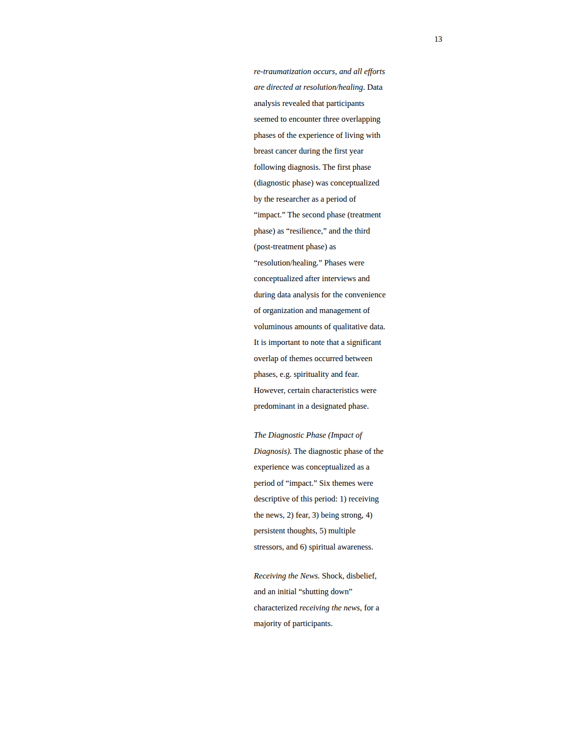13
re-traumatization occurs, and all efforts are directed at resolution/healing. Data analysis revealed that participants seemed to encounter three overlapping phases of the experience of living with breast cancer during the first year following diagnosis. The first phase (diagnostic phase) was conceptualized by the researcher as a period of “impact.” The second phase (treatment phase) as “resilience,” and the third (post-treatment phase) as “resolution/healing.” Phases were conceptualized after interviews and during data analysis for the convenience of organization and management of voluminous amounts of qualitative data. It is important to note that a significant overlap of themes occurred between phases, e.g. spirituality and fear. However, certain characteristics were predominant in a designated phase.
The Diagnostic Phase (Impact of Diagnosis). The diagnostic phase of the experience was conceptualized as a period of “impact.” Six themes were descriptive of this period: 1) receiving the news, 2) fear, 3) being strong, 4) persistent thoughts, 5) multiple stressors, and 6) spiritual awareness.
Receiving the News. Shock, disbelief, and an initial “shutting down” characterized receiving the news, for a majority of participants.